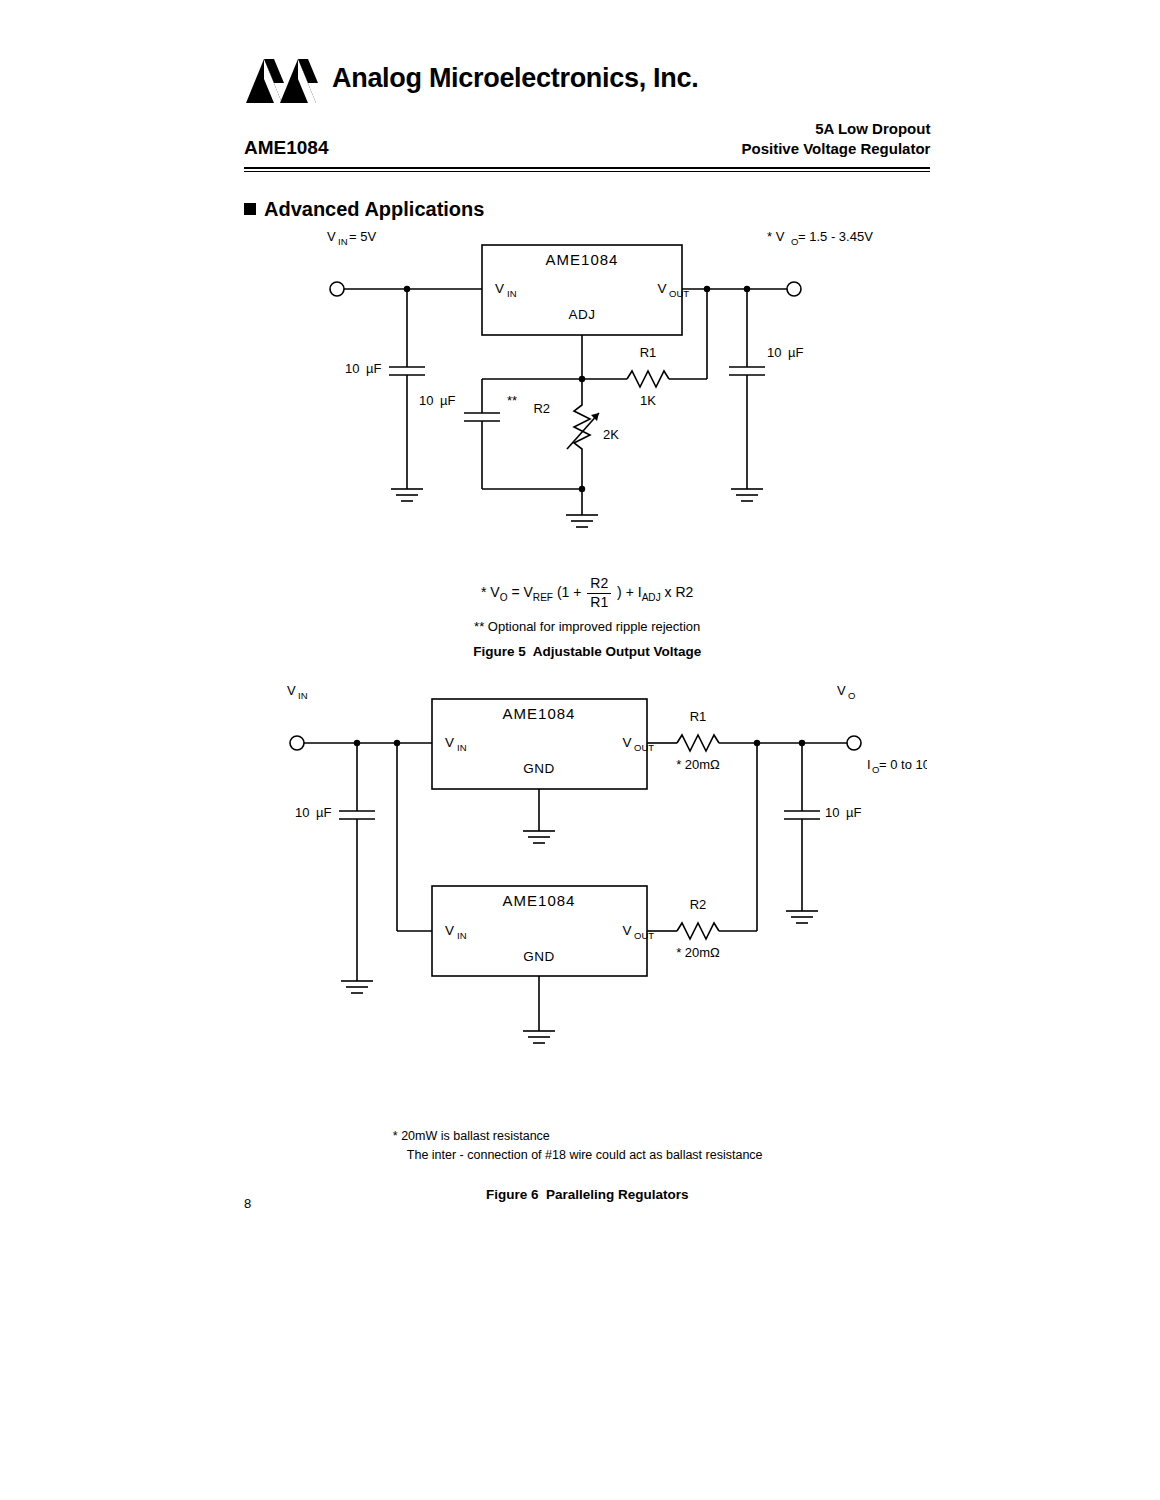Analog Microelectronics, Inc.
AME1084
5A Low Dropout
Positive Voltage Regulator
Advanced Applications
AME1084 V IN V OUT ADJ V IN = 5V 10 µF * V O = 1.5 - 3.45V 10 µF R1 1K R2 2K 10 µF **
* VO = VREF (1 + R2 R1 ) + IADJ x R2
** Optional for improved ripple rejection
Figure 5 Adjustable Output Voltage
AME1084 V IN V OUT GND V IN 10 µF R1 * 20mΩ V O I O = 0 to 10A 10 µF AME1084 V IN V OUT GND R2 * 20mΩ
* 20mW is ballast resistance
The inter - connection of #18 wire could act as ballast resistance
Figure 6 Paralleling Regulators
8